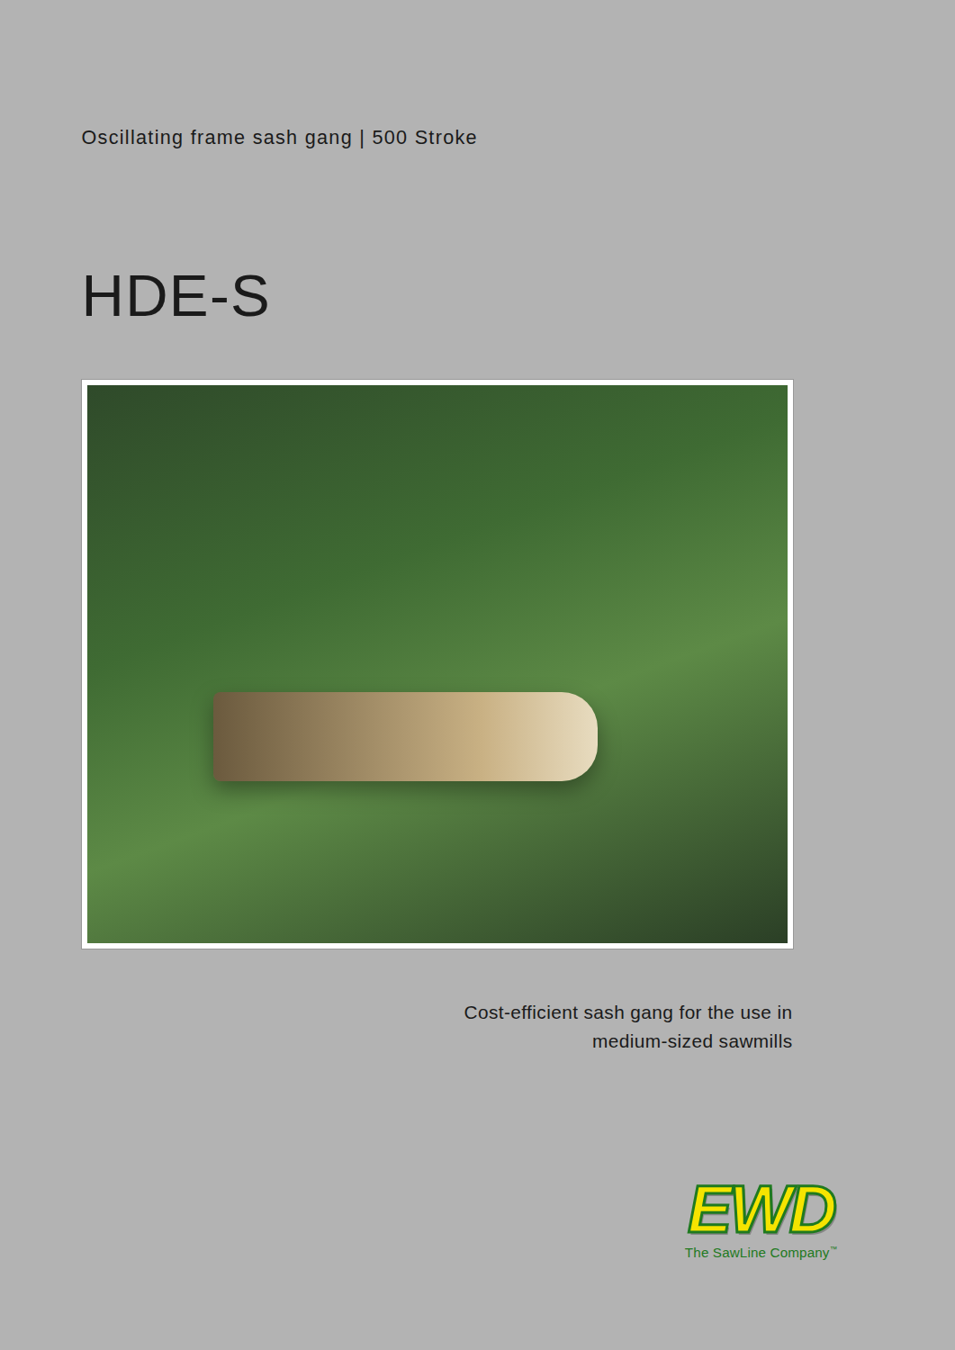Oscillating frame sash gang | 500 Stroke
HDE-S
Cost-efficient sash gang for the use in
medium-sized sawmills
EWD The SawLine Company™